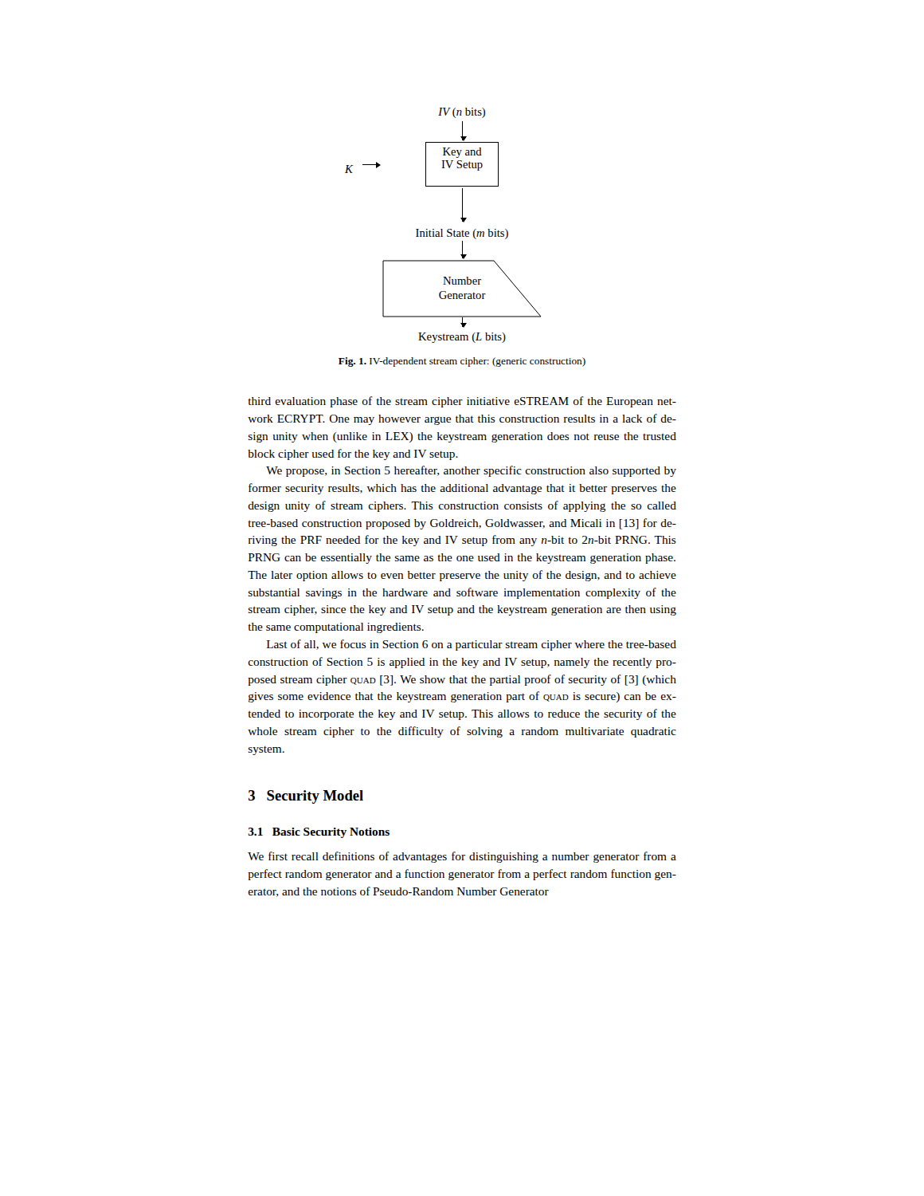IV (n bits)
K
Key and
IV Setup
Initial State (m bits)
Number Generator
Keystream (L bits)
Fig. 1. IV-dependent stream cipher: (generic construction)
third evaluation phase of the stream cipher initiative eSTREAM of the European network ECRYPT. One may however argue that this construction results in a lack of design unity when (unlike in LEX) the keystream generation does not reuse the trusted block cipher used for the key and IV setup.
We propose, in Section 5 hereafter, another specific construction also supported by former security results, which has the additional advantage that it better preserves the design unity of stream ciphers. This construction consists of applying the so called tree-based construction proposed by Goldreich, Goldwasser, and Micali in [13] for deriving the PRF needed for the key and IV setup from any n-bit to 2n-bit PRNG. This PRNG can be essentially the same as the one used in the keystream generation phase. The later option allows to even better preserve the unity of the design, and to achieve substantial savings in the hardware and software implementation complexity of the stream cipher, since the key and IV setup and the keystream generation are then using the same computational ingredients.
Last of all, we focus in Section 6 on a particular stream cipher where the tree-based construction of Section 5 is applied in the key and IV setup, namely the recently proposed stream cipher quad [3]. We show that the partial proof of security of [3] (which gives some evidence that the keystream generation part of quad is secure) can be extended to incorporate the key and IV setup. This allows to reduce the security of the whole stream cipher to the difficulty of solving a random multivariate quadratic system.
3 Security Model
3.1 Basic Security Notions
We first recall definitions of advantages for distinguishing a number generator from a perfect random generator and a function generator from a perfect random function generator, and the notions of Pseudo-Random Number Generator